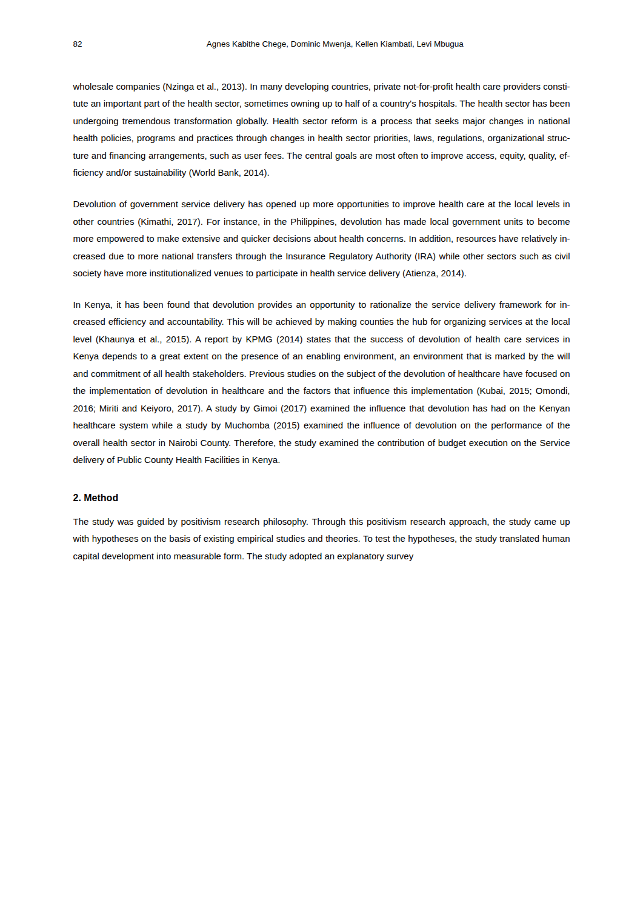82 Agnes Kabithe Chege, Dominic Mwenja, Kellen Kiambati, Levi Mbugua
wholesale companies (Nzinga et al., 2013). In many developing countries, private not-for-profit health care providers constitute an important part of the health sector, sometimes owning up to half of a country's hospitals. The health sector has been undergoing tremendous transformation globally. Health sector reform is a process that seeks major changes in national health policies, programs and practices through changes in health sector priorities, laws, regulations, organizational structure and financing arrangements, such as user fees. The central goals are most often to improve access, equity, quality, efficiency and/or sustainability (World Bank, 2014).
Devolution of government service delivery has opened up more opportunities to improve health care at the local levels in other countries (Kimathi, 2017). For instance, in the Philippines, devolution has made local government units to become more empowered to make extensive and quicker decisions about health concerns. In addition, resources have relatively increased due to more national transfers through the Insurance Regulatory Authority (IRA) while other sectors such as civil society have more institutionalized venues to participate in health service delivery (Atienza, 2014).
In Kenya, it has been found that devolution provides an opportunity to rationalize the service delivery framework for increased efficiency and accountability. This will be achieved by making counties the hub for organizing services at the local level (Khaunya et al., 2015). A report by KPMG (2014) states that the success of devolution of health care services in Kenya depends to a great extent on the presence of an enabling environment, an environment that is marked by the will and commitment of all health stakeholders. Previous studies on the subject of the devolution of healthcare have focused on the implementation of devolution in healthcare and the factors that influence this implementation (Kubai, 2015; Omondi, 2016; Miriti and Keiyoro, 2017). A study by Gimoi (2017) examined the influence that devolution has had on the Kenyan healthcare system while a study by Muchomba (2015) examined the influence of devolution on the performance of the overall health sector in Nairobi County. Therefore, the study examined the contribution of budget execution on the Service delivery of Public County Health Facilities in Kenya.
2. Method
The study was guided by positivism research philosophy. Through this positivism research approach, the study came up with hypotheses on the basis of existing empirical studies and theories. To test the hypotheses, the study translated human capital development into measurable form. The study adopted an explanatory survey